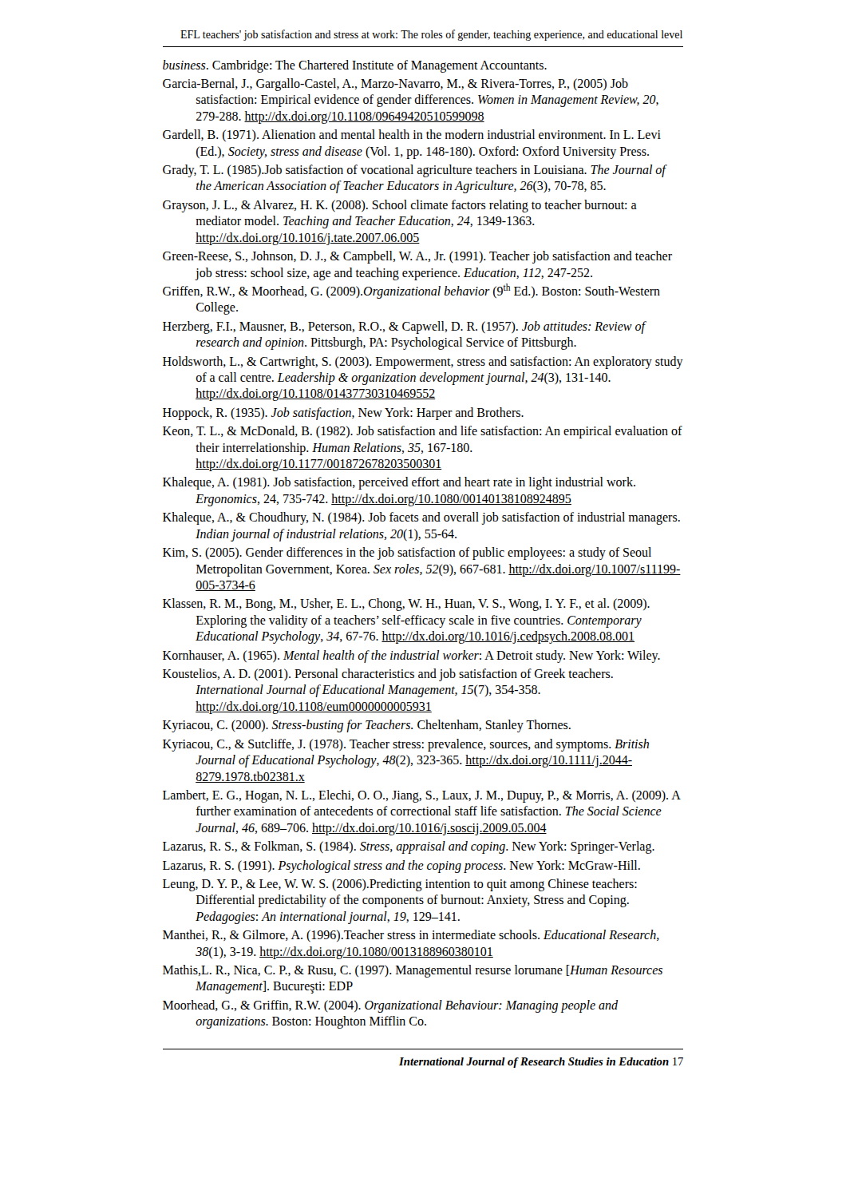EFL teachers' job satisfaction and stress at work: The roles of gender, teaching experience, and educational level
business. Cambridge: The Chartered Institute of Management Accountants.
Garcia-Bernal, J., Gargallo-Castel, A., Marzo-Navarro, M., & Rivera-Torres, P., (2005) Job satisfaction: Empirical evidence of gender differences. Women in Management Review, 20, 279-288. http://dx.doi.org/10.1108/09649420510599098
Gardell, B. (1971). Alienation and mental health in the modern industrial environment. In L. Levi (Ed.), Society, stress and disease (Vol. 1, pp. 148-180). Oxford: Oxford University Press.
Grady, T. L. (1985).Job satisfaction of vocational agriculture teachers in Louisiana. The Journal of the American Association of Teacher Educators in Agriculture, 26(3), 70-78, 85.
Grayson, J. L., & Alvarez, H. K. (2008). School climate factors relating to teacher burnout: a mediator model. Teaching and Teacher Education, 24, 1349-1363. http://dx.doi.org/10.1016/j.tate.2007.06.005
Green-Reese, S., Johnson, D. J., & Campbell, W. A., Jr. (1991). Teacher job satisfaction and teacher job stress: school size, age and teaching experience. Education, 112, 247-252.
Griffen, R.W., & Moorhead, G. (2009).Organizational behavior (9th Ed.). Boston: South-Western College.
Herzberg, F.I., Mausner, B., Peterson, R.O., & Capwell, D. R. (1957). Job attitudes: Review of research and opinion. Pittsburgh, PA: Psychological Service of Pittsburgh.
Holdsworth, L., & Cartwright, S. (2003). Empowerment, stress and satisfaction: An exploratory study of a call centre. Leadership & organization development journal, 24(3), 131-140. http://dx.doi.org/10.1108/01437730310469552
Hoppock, R. (1935). Job satisfaction, New York: Harper and Brothers.
Keon, T. L., & McDonald, B. (1982). Job satisfaction and life satisfaction: An empirical evaluation of their interrelationship. Human Relations, 35, 167-180. http://dx.doi.org/10.1177/001872678203500301
Khaleque, A. (1981). Job satisfaction, perceived effort and heart rate in light industrial work. Ergonomics, 24, 735-742. http://dx.doi.org/10.1080/00140138108924895
Khaleque, A., & Choudhury, N. (1984). Job facets and overall job satisfaction of industrial managers. Indian journal of industrial relations, 20(1), 55-64.
Kim, S. (2005). Gender differences in the job satisfaction of public employees: a study of Seoul Metropolitan Government, Korea. Sex roles, 52(9), 667-681. http://dx.doi.org/10.1007/s11199-005-3734-6
Klassen, R. M., Bong, M., Usher, E. L., Chong, W. H., Huan, V. S., Wong, I. Y. F., et al. (2009). Exploring the validity of a teachers’ self-efficacy scale in five countries. Contemporary Educational Psychology, 34, 67-76. http://dx.doi.org/10.1016/j.cedpsych.2008.08.001
Kornhauser, A. (1965). Mental health of the industrial worker: A Detroit study. New York: Wiley.
Koustelios, A. D. (2001). Personal characteristics and job satisfaction of Greek teachers. International Journal of Educational Management, 15(7), 354-358. http://dx.doi.org/10.1108/eum0000000005931
Kyriacou, C. (2000). Stress-busting for Teachers. Cheltenham, Stanley Thornes.
Kyriacou, C., & Sutcliffe, J. (1978). Teacher stress: prevalence, sources, and symptoms. British Journal of Educational Psychology, 48(2), 323-365. http://dx.doi.org/10.1111/j.2044-8279.1978.tb02381.x
Lambert, E. G., Hogan, N. L., Elechi, O. O., Jiang, S., Laux, J. M., Dupuy, P., & Morris, A. (2009). A further examination of antecedents of correctional staff life satisfaction. The Social Science Journal, 46, 689–706. http://dx.doi.org/10.1016/j.soscij.2009.05.004
Lazarus, R. S., & Folkman, S. (1984). Stress, appraisal and coping. New York: Springer-Verlag.
Lazarus, R. S. (1991). Psychological stress and the coping process. New York: McGraw-Hill.
Leung, D. Y. P., & Lee, W. W. S. (2006).Predicting intention to quit among Chinese teachers: Differential predictability of the components of burnout: Anxiety, Stress and Coping. Pedagogies: An international journal, 19, 129–141.
Manthei, R., & Gilmore, A. (1996).Teacher stress in intermediate schools. Educational Research, 38(1), 3-19. http://dx.doi.org/10.1080/0013188960380101
Mathis,L. R., Nica, C. P., & Rusu, C. (1997). Managementul resurse lorumane [Human Resources Management]. Bucureşti: EDP
Moorhead, G., & Griffin, R.W. (2004). Organizational Behaviour: Managing people and organizations. Boston: Houghton Mifflin Co.
International Journal of Research Studies in Education 17